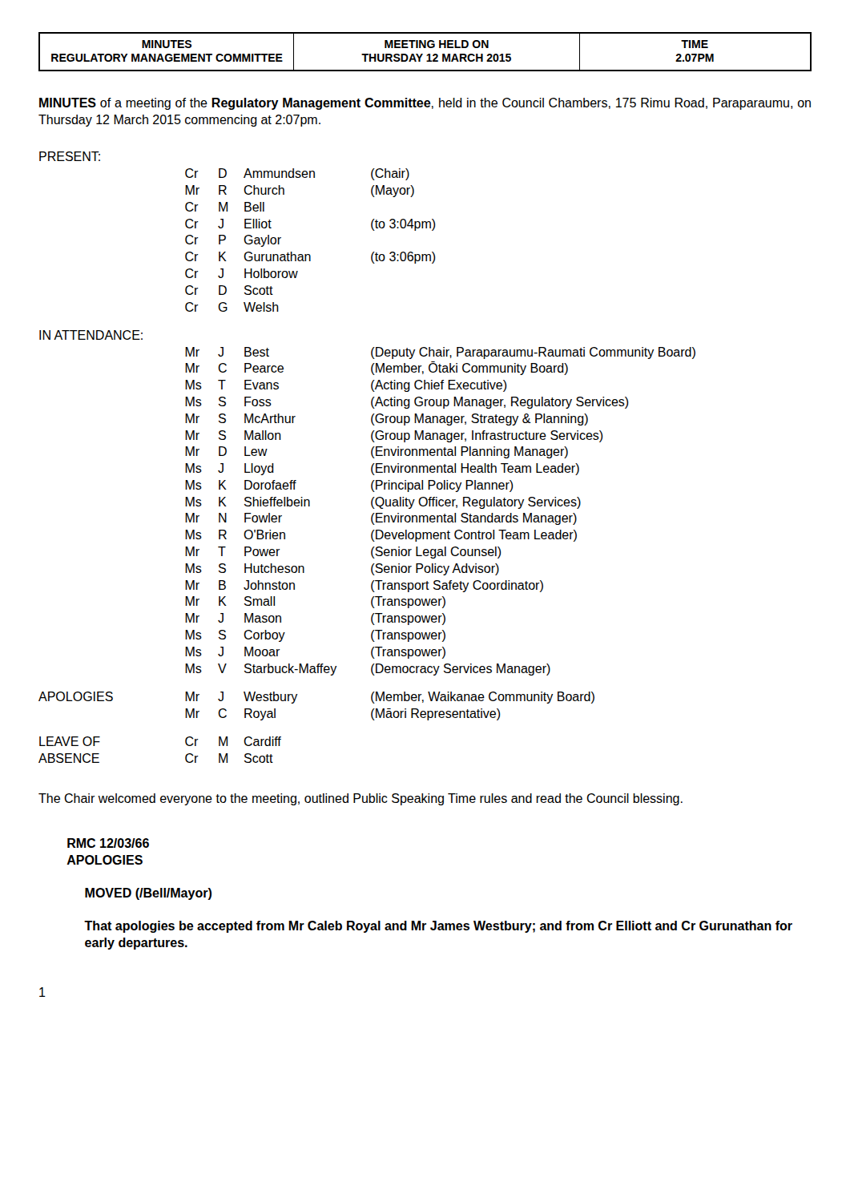| MINUTES REGULATORY MANAGEMENT COMMITTEE | MEETING HELD ON THURSDAY 12 MARCH 2015 | TIME 2.07PM |
MINUTES of a meeting of the Regulatory Management Committee, held in the Council Chambers, 175 Rimu Road, Paraparaumu, on Thursday 12 March 2015 commencing at 2:07pm.
| PRESENT: | | | | |
| | Cr | D | Ammundsen | (Chair) |
| | Mr | R | Church | (Mayor) |
| | Cr | M | Bell | |
| | Cr | J | Elliot | (to 3:04pm) |
| | Cr | P | Gaylor | |
| | Cr | K | Gurunathan | (to 3:06pm) |
| | Cr | J | Holborow | |
| | Cr | D | Scott | |
| | Cr | G | Welsh | |
| IN ATTENDANCE: | | | | |
| | Mr | J | Best | (Deputy Chair, Paraparaumu-Raumati Community Board) |
| | Mr | C | Pearce | (Member, Ōtaki Community Board) |
| | Ms | T | Evans | (Acting Chief Executive) |
| | Ms | S | Foss | (Acting Group Manager, Regulatory Services) |
| | Mr | S | McArthur | (Group Manager, Strategy & Planning) |
| | Mr | S | Mallon | (Group Manager, Infrastructure Services) |
| | Mr | D | Lew | (Environmental Planning Manager) |
| | Ms | J | Lloyd | (Environmental Health Team Leader) |
| | Ms | K | Dorofaeff | (Principal Policy Planner) |
| | Ms | K | Shieffelbein | (Quality Officer, Regulatory Services) |
| | Mr | N | Fowler | (Environmental Standards Manager) |
| | Ms | R | O'Brien | (Development Control Team Leader) |
| | Mr | T | Power | (Senior Legal Counsel) |
| | Ms | S | Hutcheson | (Senior Policy Advisor) |
| | Mr | B | Johnston | (Transport Safety Coordinator) |
| | Mr | K | Small | (Transpower) |
| | Mr | J | Mason | (Transpower) |
| | Ms | S | Corboy | (Transpower) |
| | Ms | J | Mooar | (Transpower) |
| | Ms | V | Starbuck-Maffey | (Democracy Services Manager) |
| APOLOGIES | Mr | J | Westbury | (Member, Waikanae Community Board) |
| | Mr | C | Royal | (Māori Representative) |
| LEAVE OF | Cr | M | Cardiff | |
| ABSENCE | Cr | M | Scott | |
The Chair welcomed everyone to the meeting, outlined Public Speaking Time rules and read the Council blessing.
RMC 12/03/66
APOLOGIES
MOVED (/Bell/Mayor)
That apologies be accepted from Mr Caleb Royal and Mr James Westbury; and from Cr Elliott and Cr Gurunathan for early departures.
1